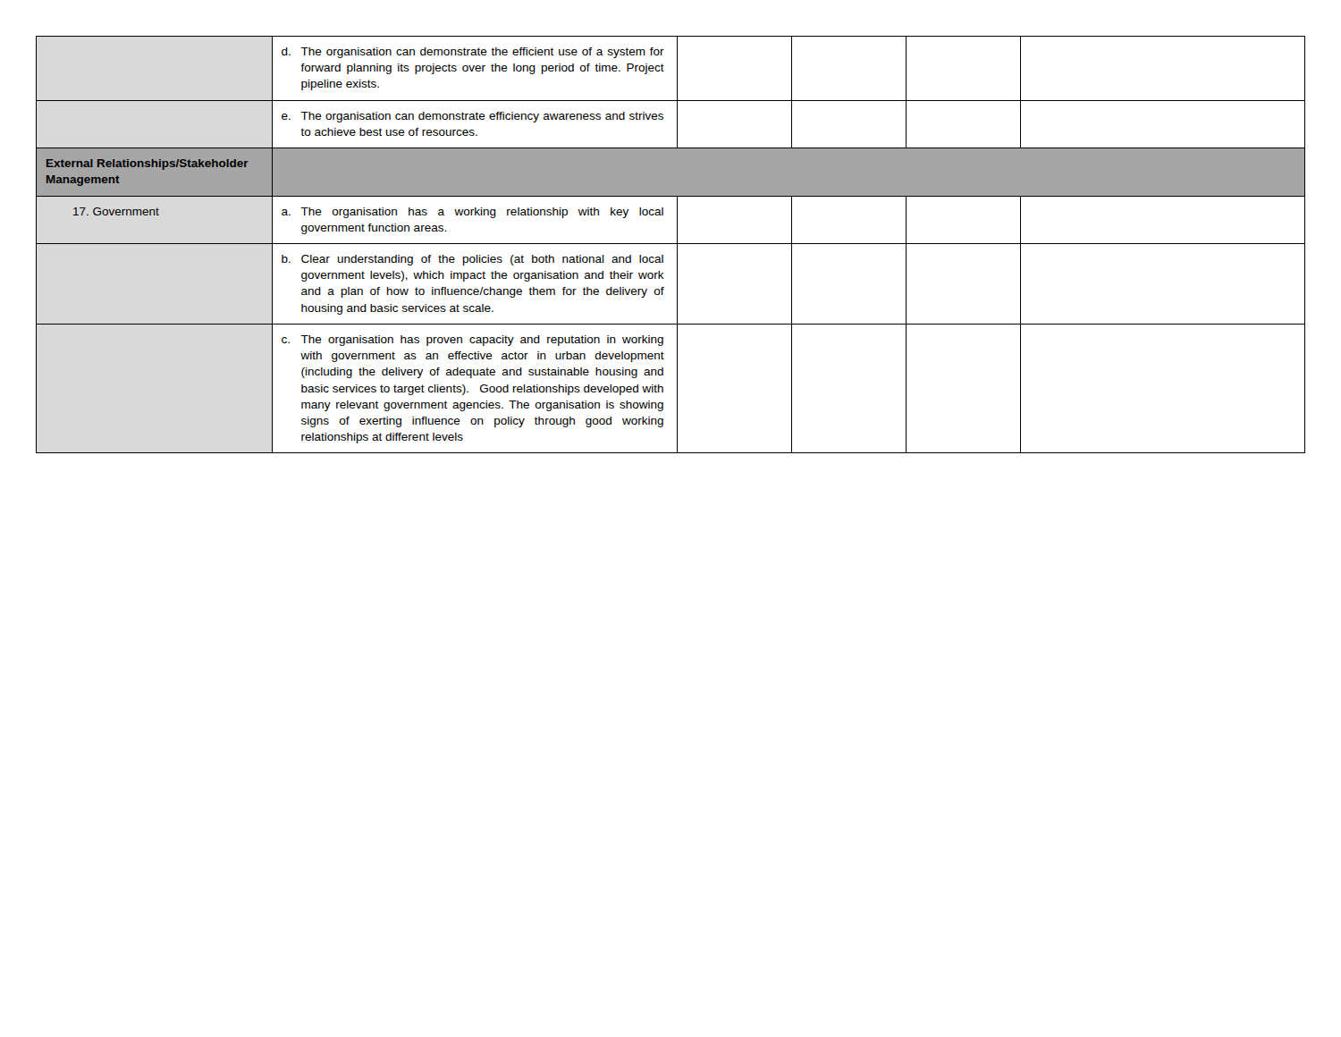| | d. The organisation can demonstrate the efficient use of a system for forward planning its projects over the long period of time. Project pipeline exists. | | | | |
| | e. The organisation can demonstrate efficiency awareness and strives to achieve best use of resources. | | | | |
| External Relationships/Stakeholder Management | |
| 17. Government | a. The organisation has a working relationship with key local government function areas. | | | | |
| | b. Clear understanding of the policies (at both national and local government levels), which impact the organisation and their work and a plan of how to influence/change them for the delivery of housing and basic services at scale. | | | | |
| | c. The organisation has proven capacity and reputation in working with government as an effective actor in urban development (including the delivery of adequate and sustainable housing and basic services to target clients). Good relationships developed with many relevant government agencies. The organisation is showing signs of exerting influence on policy through good working relationships at different levels | | | | |